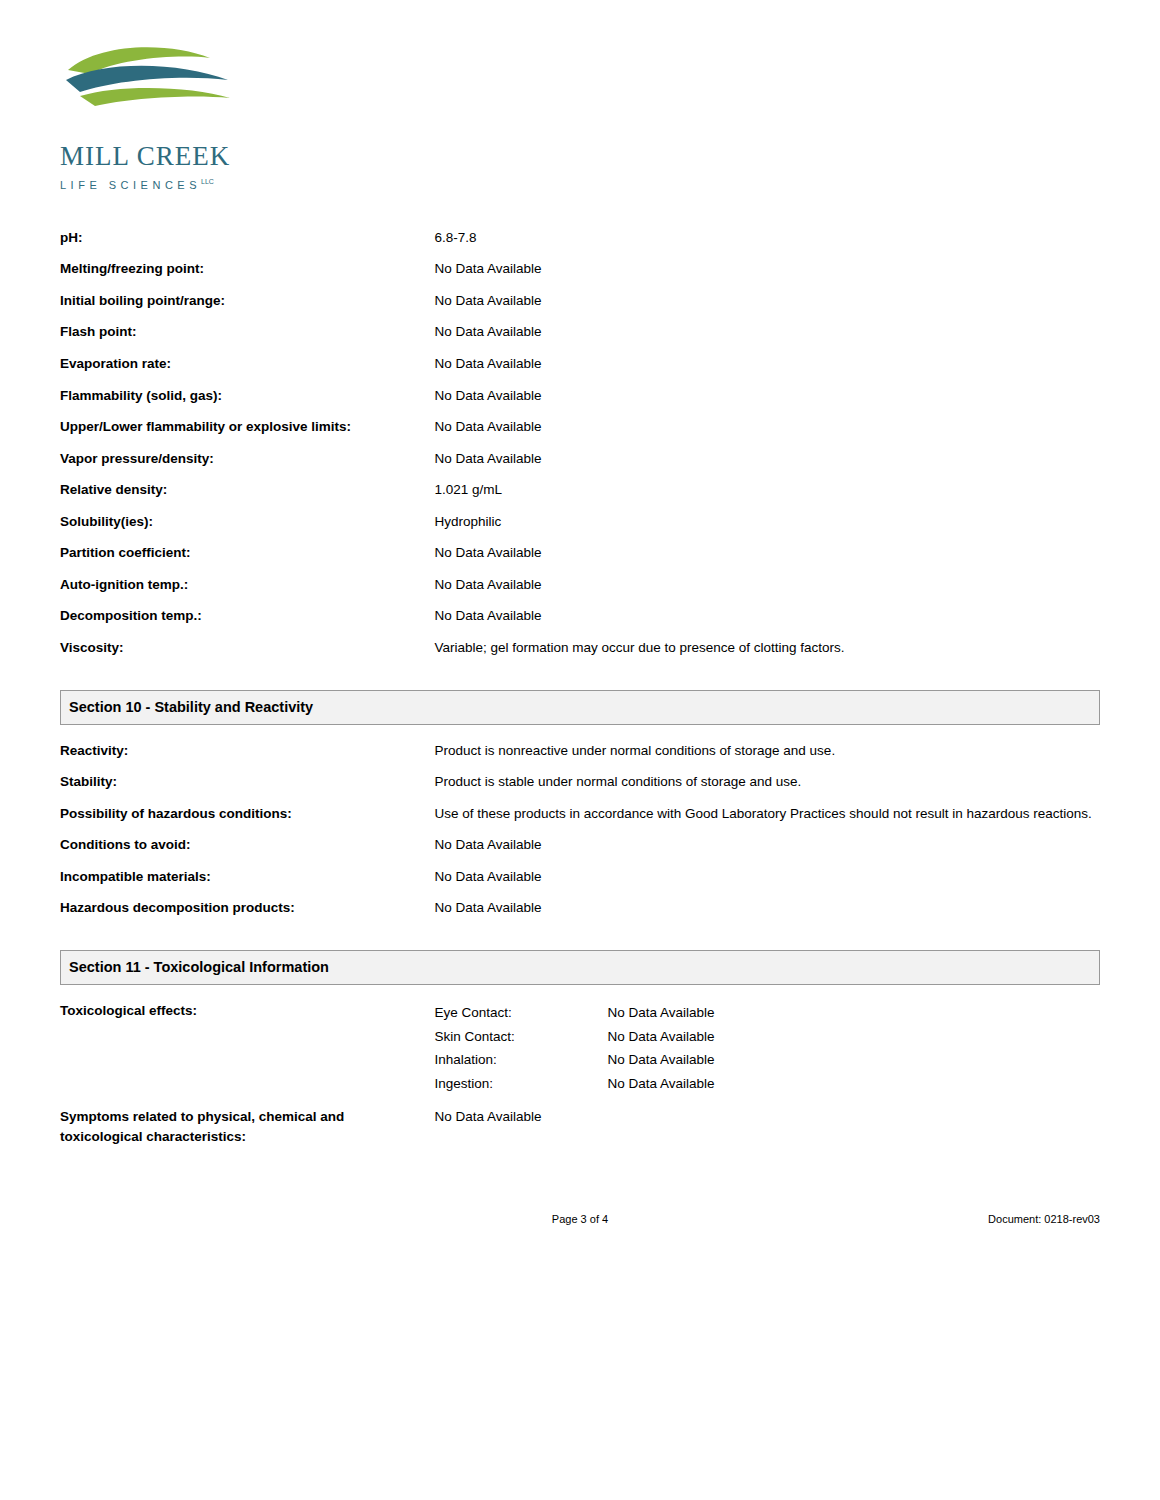MILL CREEK
LIFE SCIENCESLLC
| pH: | 6.8-7.8 |
| Melting/freezing point: | No Data Available |
| Initial boiling point/range: | No Data Available |
| Flash point: | No Data Available |
| Evaporation rate: | No Data Available |
| Flammability (solid, gas): | No Data Available |
| Upper/Lower flammability or explosive limits: | No Data Available |
| Vapor pressure/density: | No Data Available |
| Relative density: | 1.021 g/mL |
| Solubility(ies): | Hydrophilic |
| Partition coefficient: | No Data Available |
| Auto-ignition temp.: | No Data Available |
| Decomposition temp.: | No Data Available |
| Viscosity: | Variable; gel formation may occur due to presence of clotting factors. |
Section 10 - Stability and Reactivity
| Reactivity: | Product is nonreactive under normal conditions of storage and use. |
| Stability: | Product is stable under normal conditions of storage and use. |
| Possibility of hazardous conditions: | Use of these products in accordance with Good Laboratory Practices should not result in hazardous reactions. |
| Conditions to avoid: | No Data Available |
| Incompatible materials: | No Data Available |
| Hazardous decomposition products: | No Data Available |
Section 11 - Toxicological Information
| Toxicological effects: | Eye Contact: No Data Available Skin Contact: No Data Available Inhalation: No Data Available Ingestion: No Data Available |
| Symptoms related to physical, chemical and toxicological characteristics: | No Data Available |
Page 3 of 4
Document: 0218-rev03